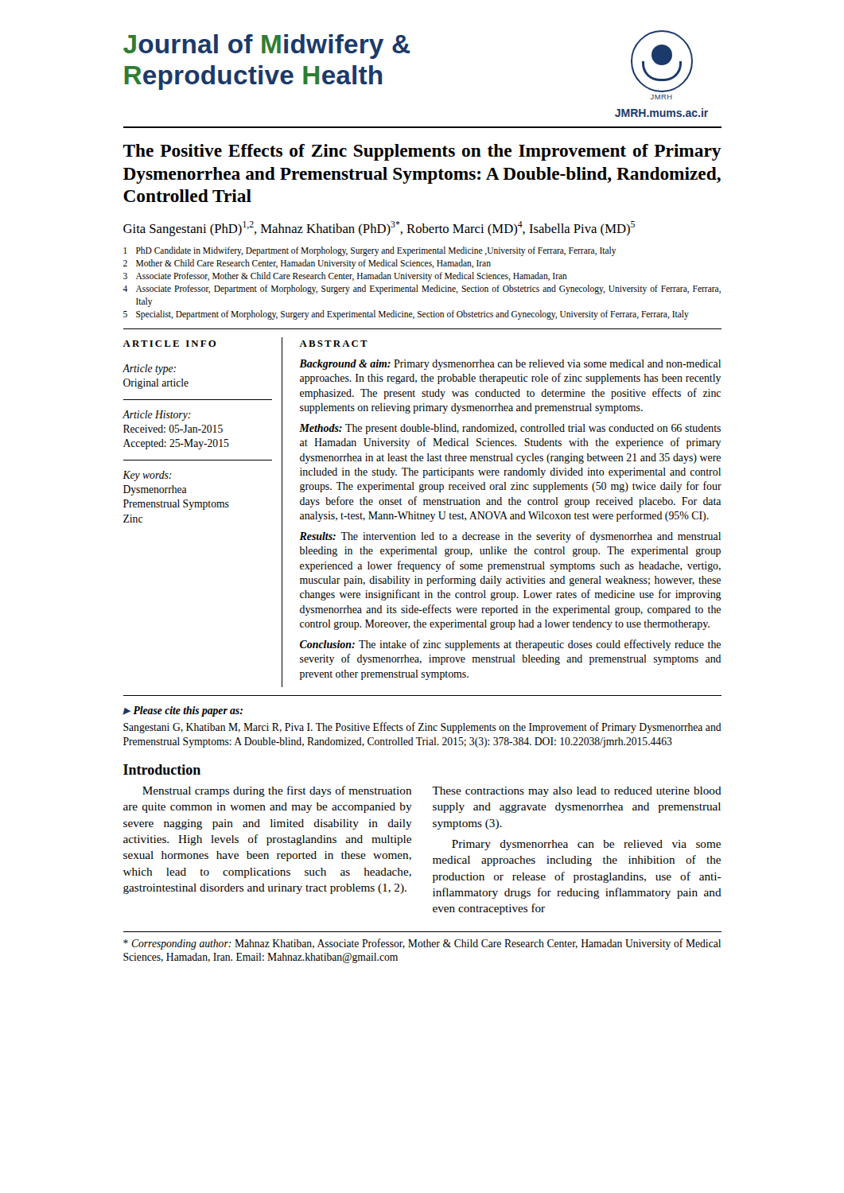Journal of Midwifery &
Reproductive Health
JMRH
JMRH.mums.ac.ir
The Positive Effects of Zinc Supplements on the Improvement of Primary Dysmenorrhea and Premenstrual Symptoms: A Double-blind, Randomized, Controlled Trial
Gita Sangestani (PhD)1,2, Mahnaz Khatiban (PhD)3*, Roberto Marci (MD)4, Isabella Piva (MD)5
1 PhD Candidate in Midwifery, Department of Morphology, Surgery and Experimental Medicine ,University of Ferrara, Ferrara, Italy
2 Mother & Child Care Research Center, Hamadan University of Medical Sciences, Hamadan, Iran
3 Associate Professor, Mother & Child Care Research Center, Hamadan University of Medical Sciences, Hamadan, Iran
4 Associate Professor, Department of Morphology, Surgery and Experimental Medicine, Section of Obstetrics and Gynecology, University of Ferrara, Ferrara, Italy
5 Specialist, Department of Morphology, Surgery and Experimental Medicine, Section of Obstetrics and Gynecology, University of Ferrara, Ferrara, Italy
ARTICLE INFO
Article type:
Original article
Article History:
Received: 05-Jan-2015
Accepted: 25-May-2015
Key words:
Dysmenorrhea
Premenstrual Symptoms
Zinc
ABSTRACT
Background & aim: Primary dysmenorrhea can be relieved via some medical and non-medical approaches. In this regard, the probable therapeutic role of zinc supplements has been recently emphasized. The present study was conducted to determine the positive effects of zinc supplements on relieving primary dysmenorrhea and premenstrual symptoms.
Methods: The present double-blind, randomized, controlled trial was conducted on 66 students at Hamadan University of Medical Sciences. Students with the experience of primary dysmenorrhea in at least the last three menstrual cycles (ranging between 21 and 35 days) were included in the study. The participants were randomly divided into experimental and control groups. The experimental group received oral zinc supplements (50 mg) twice daily for four days before the onset of menstruation and the control group received placebo. For data analysis, t-test, Mann-Whitney U test, ANOVA and Wilcoxon test were performed (95% CI).
Results: The intervention led to a decrease in the severity of dysmenorrhea and menstrual bleeding in the experimental group, unlike the control group. The experimental group experienced a lower frequency of some premenstrual symptoms such as headache, vertigo, muscular pain, disability in performing daily activities and general weakness; however, these changes were insignificant in the control group. Lower rates of medicine use for improving dysmenorrhea and its side-effects were reported in the experimental group, compared to the control group. Moreover, the experimental group had a lower tendency to use thermotherapy.
Conclusion: The intake of zinc supplements at therapeutic doses could effectively reduce the severity of dysmenorrhea, improve menstrual bleeding and premenstrual symptoms and prevent other premenstrual symptoms.
Please cite this paper as:
Sangestani G, Khatiban M, Marci R, Piva I. The Positive Effects of Zinc Supplements on the Improvement of Primary Dysmenorrhea and Premenstrual Symptoms: A Double-blind, Randomized, Controlled Trial. 2015; 3(3): 378-384. DOI: 10.22038/jmrh.2015.4463
Introduction
Menstrual cramps during the first days of menstruation are quite common in women and may be accompanied by severe nagging pain and limited disability in daily activities. High levels of prostaglandins and multiple sexual hormones have been reported in these women, which lead to complications such as headache, gastrointestinal disorders and urinary tract problems (1, 2).
These contractions may also lead to reduced uterine blood supply and aggravate dysmenorrhea and premenstrual symptoms (3).
Primary dysmenorrhea can be relieved via some medical approaches including the inhibition of the production or release of prostaglandins, use of anti-inflammatory drugs for reducing inflammatory pain and even contraceptives for
* Corresponding author: Mahnaz Khatiban, Associate Professor, Mother & Child Care Research Center, Hamadan University of Medical Sciences, Hamadan, Iran. Email: Mahnaz.khatiban@gmail.com